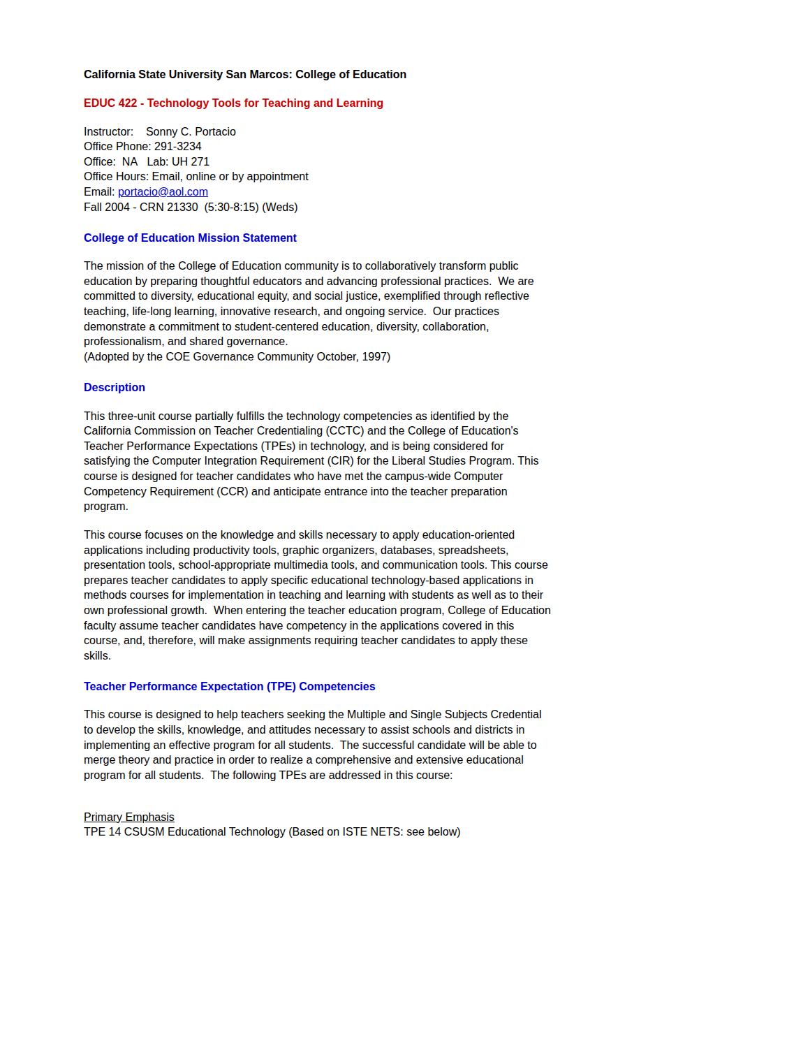California State University San Marcos: College of Education
EDUC 422 - Technology Tools for Teaching and Learning
Instructor: Sonny C. Portacio
Office Phone: 291-3234
Office: NA Lab: UH 271
Office Hours: Email, online or by appointment
Email: portacio@aol.com
Fall 2004 - CRN 21330 (5:30-8:15) (Weds)
College of Education Mission Statement
The mission of the College of Education community is to collaboratively transform public education by preparing thoughtful educators and advancing professional practices. We are committed to diversity, educational equity, and social justice, exemplified through reflective teaching, life-long learning, innovative research, and ongoing service. Our practices demonstrate a commitment to student-centered education, diversity, collaboration, professionalism, and shared governance.
(Adopted by the COE Governance Community October, 1997)
Description
This three-unit course partially fulfills the technology competencies as identified by the California Commission on Teacher Credentialing (CCTC) and the College of Education's Teacher Performance Expectations (TPEs) in technology, and is being considered for satisfying the Computer Integration Requirement (CIR) for the Liberal Studies Program. This course is designed for teacher candidates who have met the campus-wide Computer Competency Requirement (CCR) and anticipate entrance into the teacher preparation program.
This course focuses on the knowledge and skills necessary to apply education-oriented applications including productivity tools, graphic organizers, databases, spreadsheets, presentation tools, school-appropriate multimedia tools, and communication tools. This course prepares teacher candidates to apply specific educational technology-based applications in methods courses for implementation in teaching and learning with students as well as to their own professional growth. When entering the teacher education program, College of Education faculty assume teacher candidates have competency in the applications covered in this course, and, therefore, will make assignments requiring teacher candidates to apply these skills.
Teacher Performance Expectation (TPE) Competencies
This course is designed to help teachers seeking the Multiple and Single Subjects Credential to develop the skills, knowledge, and attitudes necessary to assist schools and districts in implementing an effective program for all students. The successful candidate will be able to merge theory and practice in order to realize a comprehensive and extensive educational program for all students. The following TPEs are addressed in this course:
Primary Emphasis
TPE 14 CSUSM Educational Technology (Based on ISTE NETS: see below)